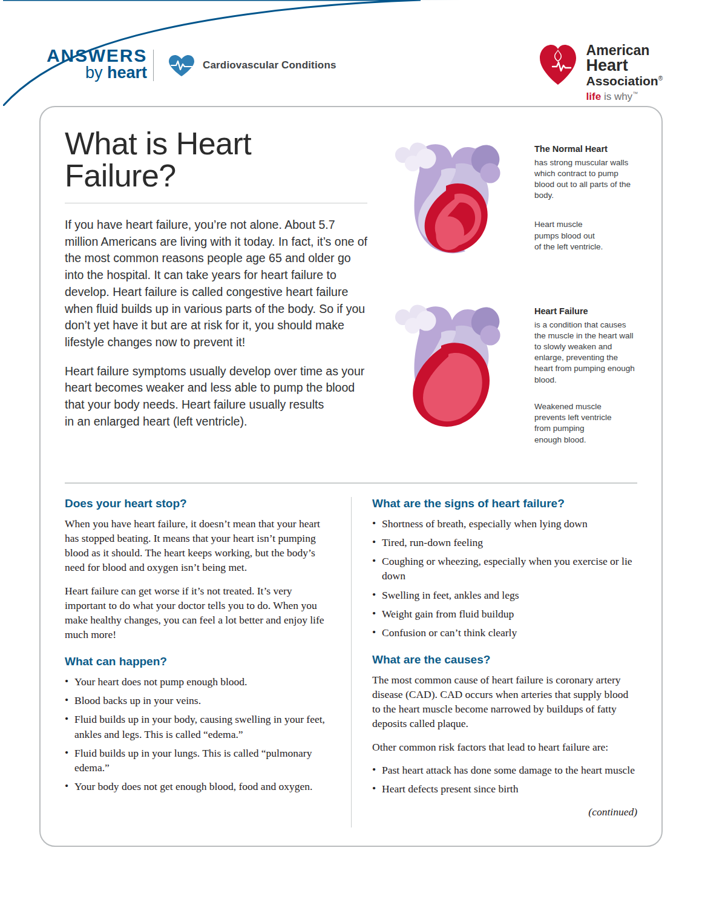Answers by heart
Cardiovascular Conditions
American Heart Association®
life is why™
What is Heart
Failure?
If you have heart failure, you’re not alone. About 5.7 million Americans are living with it today. In fact, it’s one of the most common reasons people age 65 and older go into the hospital. It can take years for heart failure to develop. Heart failure is called congestive heart failure when fluid builds up in various parts of the body. So if you don’t yet have it but are at risk for it, you should make lifestyle changes now to prevent it!
Heart failure symptoms usually develop over time as your heart becomes weaker and less able to pump the blood that your body needs. Heart failure usually results
in an enlarged heart (left ventricle).
The Normal Heart
has strong muscular walls which contract to pump blood out to all parts of the body.
Heart muscle
pumps blood out
of the left ventricle.
Heart Failure
is a condition that causes the muscle in the heart wall to slowly weaken and enlarge, preventing the heart from pumping enough blood.
Weakened muscle
prevents left ventricle
from pumping
enough blood.
Does your heart stop?
When you have heart failure, it doesn’t mean that your heart has stopped beating. It means that your heart isn’t pumping blood as it should. The heart keeps working, but the body’s need for blood and oxygen isn’t being met.
Heart failure can get worse if it’s not treated. It’s very important to do what your doctor tells you to do. When you make healthy changes, you can feel a lot better and enjoy life much more!
What can happen?
Your heart does not pump enough blood.
Blood backs up in your veins.
Fluid builds up in your body, causing swelling in your feet, ankles and legs. This is called “edema.”
Fluid builds up in your lungs. This is called “pulmonary edema.”
Your body does not get enough blood, food and oxygen.
What are the signs of heart failure?
Shortness of breath, especially when lying down
Tired, run-down feeling
Coughing or wheezing, especially when you exercise or lie down
Swelling in feet, ankles and legs
Weight gain from fluid buildup
Confusion or can’t think clearly
What are the causes?
The most common cause of heart failure is coronary artery disease (CAD). CAD occurs when arteries that supply blood to the heart muscle become narrowed by buildups of fatty deposits called plaque.
Other common risk factors that lead to heart failure are:
Past heart attack has done some damage to the heart muscle
Heart defects present since birth
(continued)